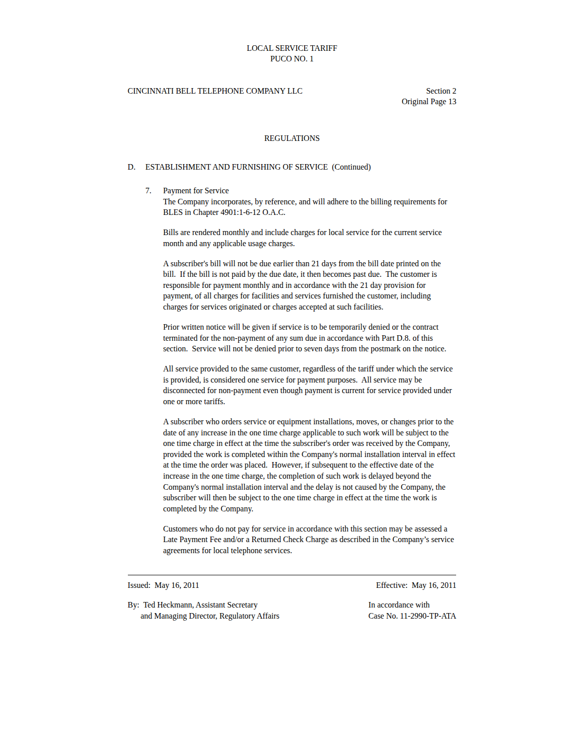LOCAL SERVICE TARIFF
PUCO NO. 1
CINCINNATI BELL TELEPHONE COMPANY LLC
Section 2
Original Page 13
REGULATIONS
D. ESTABLISHMENT AND FURNISHING OF SERVICE (Continued)
7. Payment for Service
The Company incorporates, by reference, and will adhere to the billing requirements for BLES in Chapter 4901:1-6-12 O.A.C.
Bills are rendered monthly and include charges for local service for the current service month and any applicable usage charges.
A subscriber's bill will not be due earlier than 21 days from the bill date printed on the bill. If the bill is not paid by the due date, it then becomes past due. The customer is responsible for payment monthly and in accordance with the 21 day provision for payment, of all charges for facilities and services furnished the customer, including charges for services originated or charges accepted at such facilities.
Prior written notice will be given if service is to be temporarily denied or the contract terminated for the non-payment of any sum due in accordance with Part D.8. of this section. Service will not be denied prior to seven days from the postmark on the notice.
All service provided to the same customer, regardless of the tariff under which the service is provided, is considered one service for payment purposes. All service may be disconnected for non-payment even though payment is current for service provided under one or more tariffs.
A subscriber who orders service or equipment installations, moves, or changes prior to the date of any increase in the one time charge applicable to such work will be subject to the one time charge in effect at the time the subscriber's order was received by the Company, provided the work is completed within the Company's normal installation interval in effect at the time the order was placed. However, if subsequent to the effective date of the increase in the one time charge, the completion of such work is delayed beyond the Company's normal installation interval and the delay is not caused by the Company, the subscriber will then be subject to the one time charge in effect at the time the work is completed by the Company.
Customers who do not pay for service in accordance with this section may be assessed a Late Payment Fee and/or a Returned Check Charge as described in the Company’s service agreements for local telephone services.
Issued: May 16, 2011 Effective: May 16, 2011
By: Ted Heckmann, Assistant Secretary and Managing Director, Regulatory Affairs
In accordance with Case No. 11-2990-TP-ATA